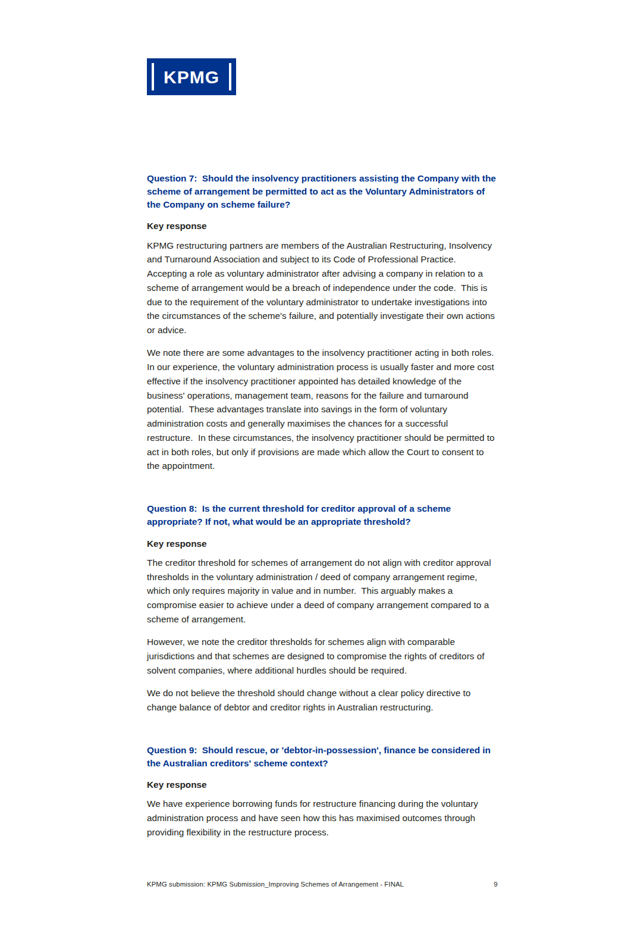KPMG KPMG
Question 7: Should the insolvency practitioners assisting the Company with the scheme of arrangement be permitted to act as the Voluntary Administrators of the Company on scheme failure?
Key response
KPMG restructuring partners are members of the Australian Restructuring, Insolvency and Turnaround Association and subject to its Code of Professional Practice. Accepting a role as voluntary administrator after advising a company in relation to a scheme of arrangement would be a breach of independence under the code. This is due to the requirement of the voluntary administrator to undertake investigations into the circumstances of the scheme's failure, and potentially investigate their own actions or advice.
We note there are some advantages to the insolvency practitioner acting in both roles. In our experience, the voluntary administration process is usually faster and more cost effective if the insolvency practitioner appointed has detailed knowledge of the business' operations, management team, reasons for the failure and turnaround potential. These advantages translate into savings in the form of voluntary administration costs and generally maximises the chances for a successful restructure. In these circumstances, the insolvency practitioner should be permitted to act in both roles, but only if provisions are made which allow the Court to consent to the appointment.
Question 8: Is the current threshold for creditor approval of a scheme appropriate? If not, what would be an appropriate threshold?
Key response
The creditor threshold for schemes of arrangement do not align with creditor approval thresholds in the voluntary administration / deed of company arrangement regime, which only requires majority in value and in number. This arguably makes a compromise easier to achieve under a deed of company arrangement compared to a scheme of arrangement.
However, we note the creditor thresholds for schemes align with comparable jurisdictions and that schemes are designed to compromise the rights of creditors of solvent companies, where additional hurdles should be required.
We do not believe the threshold should change without a clear policy directive to change balance of debtor and creditor rights in Australian restructuring.
Question 9: Should rescue, or 'debtor-in-possession', finance be considered in the Australian creditors' scheme context?
Key response
We have experience borrowing funds for restructure financing during the voluntary administration process and have seen how this has maximised outcomes through providing flexibility in the restructure process.
KPMG submission: KPMG Submission_Improving Schemes of Arrangement - FINAL 9